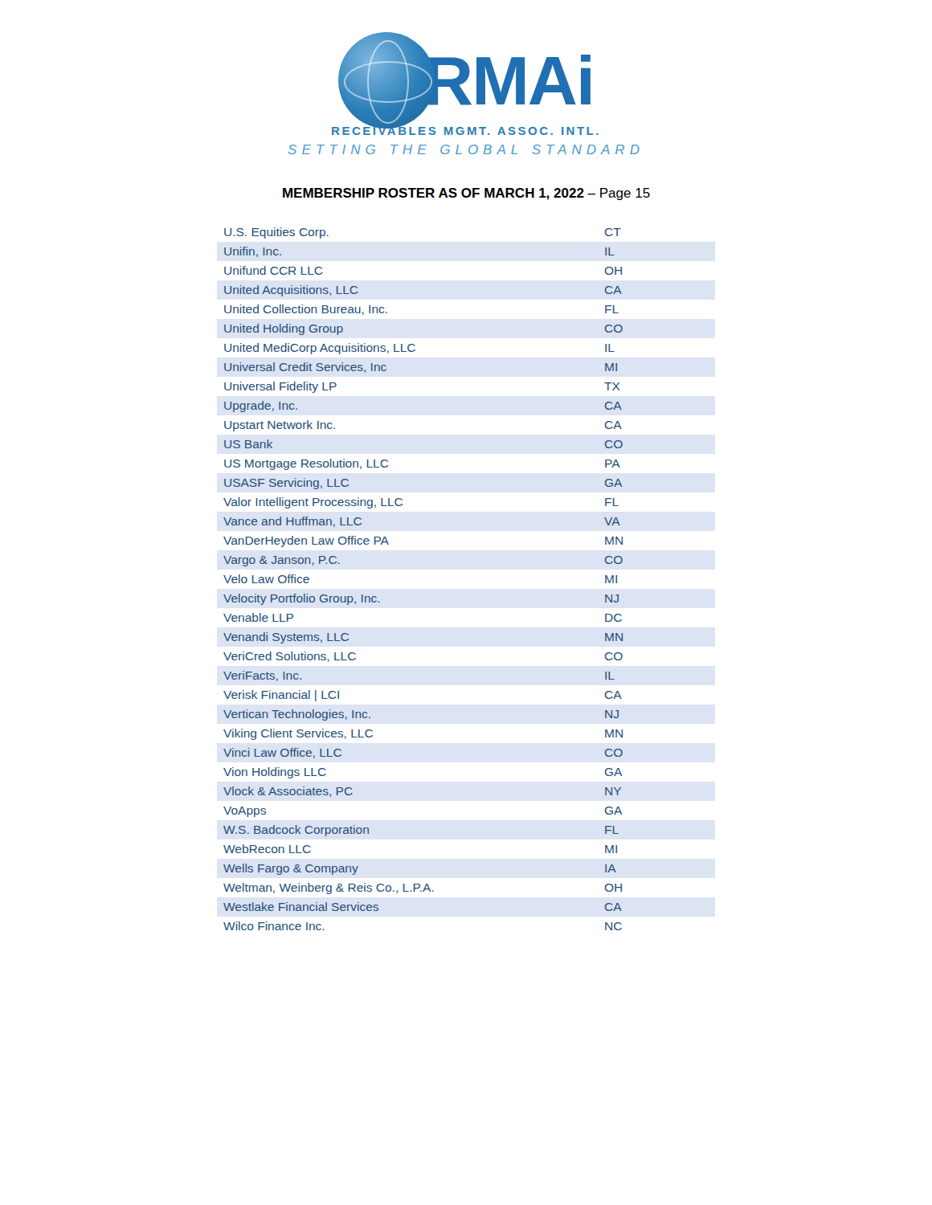RMAi
RECEIVABLES MGMT. ASSOC. INTL.
SETTING THE GLOBAL STANDARD
MEMBERSHIP ROSTER AS OF MARCH 1, 2022 – Page 15
| U.S. Equities Corp. | CT |
| Unifin, Inc. | IL |
| Unifund CCR LLC | OH |
| United Acquisitions, LLC | CA |
| United Collection Bureau, Inc. | FL |
| United Holding Group | CO |
| United MediCorp Acquisitions, LLC | IL |
| Universal Credit Services, Inc | MI |
| Universal Fidelity LP | TX |
| Upgrade, Inc. | CA |
| Upstart Network Inc. | CA |
| US Bank | CO |
| US Mortgage Resolution, LLC | PA |
| USASF Servicing, LLC | GA |
| Valor Intelligent Processing, LLC | FL |
| Vance and Huffman, LLC | VA |
| VanDerHeyden Law Office PA | MN |
| Vargo & Janson, P.C. | CO |
| Velo Law Office | MI |
| Velocity Portfolio Group, Inc. | NJ |
| Venable LLP | DC |
| Venandi Systems, LLC | MN |
| VeriCred Solutions, LLC | CO |
| VeriFacts, Inc. | IL |
| Verisk Financial / LCI | CA |
| Vertican Technologies, Inc. | NJ |
| Viking Client Services, LLC | MN |
| Vinci Law Office, LLC | CO |
| Vion Holdings LLC | GA |
| Vlock & Associates, PC | NY |
| VoApps | GA |
| W.S. Badcock Corporation | FL |
| WebRecon LLC | MI |
| Wells Fargo & Company | IA |
| Weltman, Weinberg & Reis Co., L.P.A. | OH |
| Westlake Financial Services | CA |
| Wilco Finance Inc. | NC |